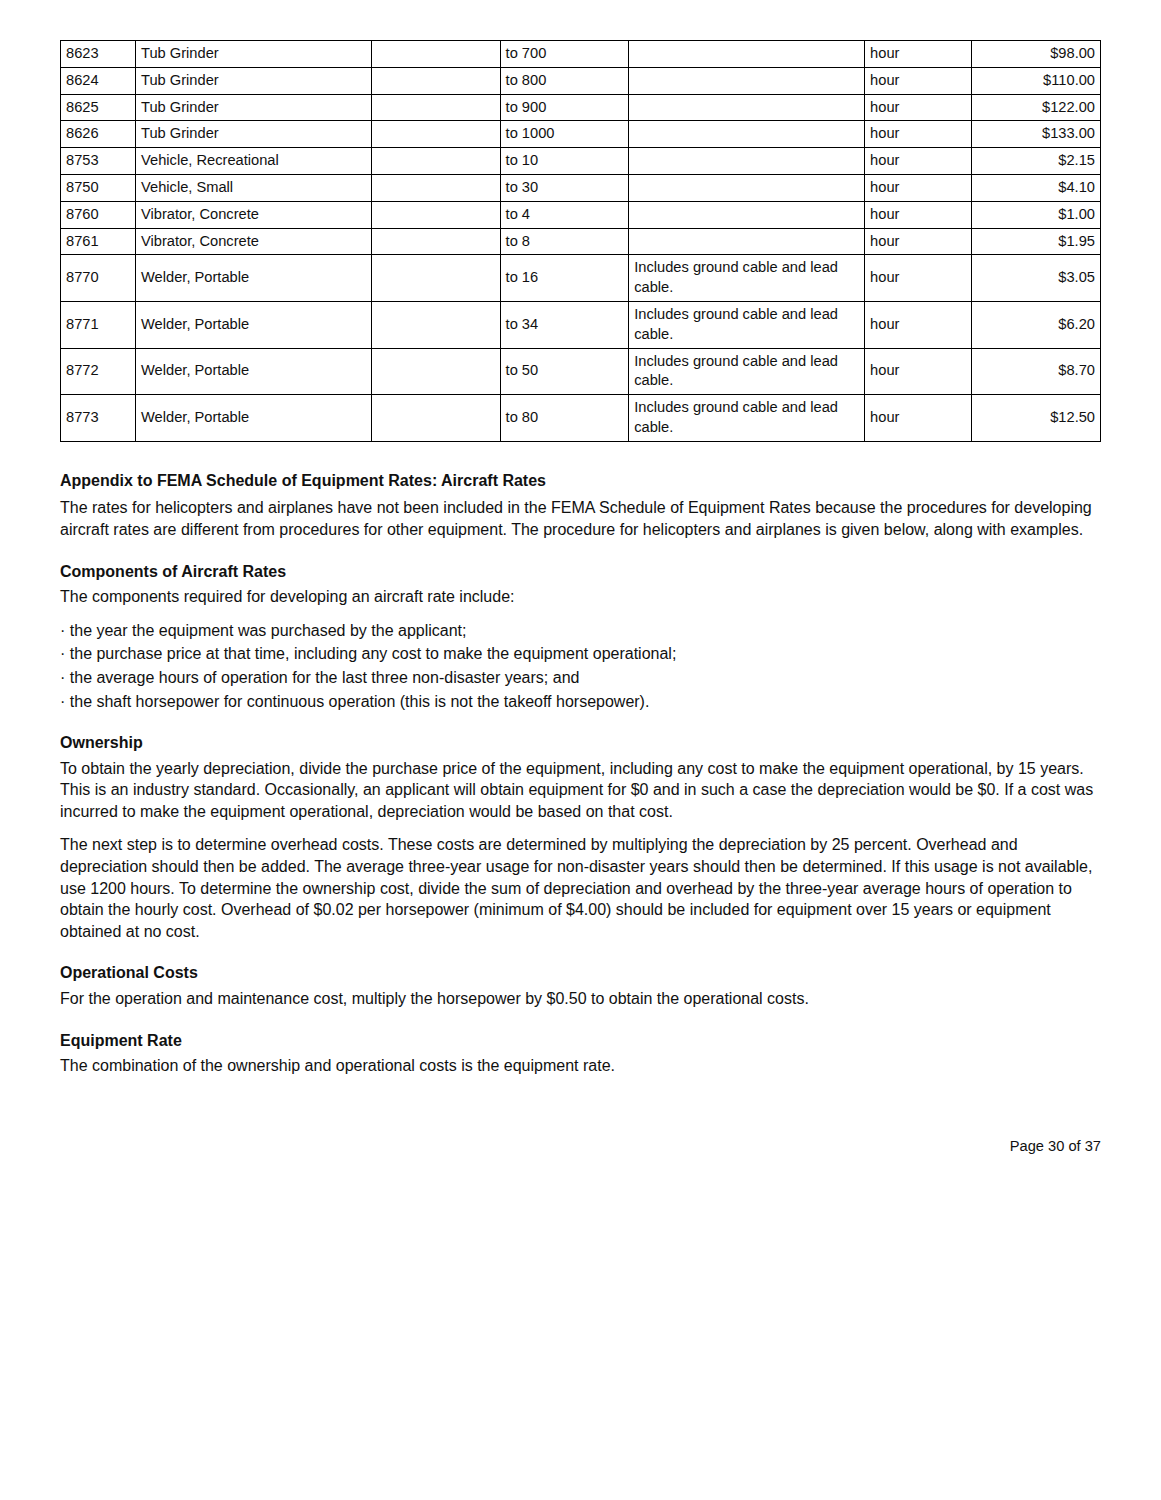| 8623 | Tub Grinder | | to 700 | | hour | $98.00 |
| 8624 | Tub Grinder | | to 800 | | hour | $110.00 |
| 8625 | Tub Grinder | | to 900 | | hour | $122.00 |
| 8626 | Tub Grinder | | to 1000 | | hour | $133.00 |
| 8753 | Vehicle, Recreational | | to 10 | | hour | $2.15 |
| 8750 | Vehicle, Small | | to 30 | | hour | $4.10 |
| 8760 | Vibrator, Concrete | | to 4 | | hour | $1.00 |
| 8761 | Vibrator, Concrete | | to 8 | | hour | $1.95 |
| 8770 | Welder, Portable | | to 16 | Includes ground cable and lead cable. | hour | $3.05 |
| 8771 | Welder, Portable | | to 34 | Includes ground cable and lead cable. | hour | $6.20 |
| 8772 | Welder, Portable | | to 50 | Includes ground cable and lead cable. | hour | $8.70 |
| 8773 | Welder, Portable | | to 80 | Includes ground cable and lead cable. | hour | $12.50 |
Appendix to FEMA Schedule of Equipment Rates: Aircraft Rates
The rates for helicopters and airplanes have not been included in the FEMA Schedule of Equipment Rates because the procedures for developing aircraft rates are different from procedures for other equipment. The procedure for helicopters and airplanes is given below, along with examples.
Components of Aircraft Rates
The components required for developing an aircraft rate include:
the year the equipment was purchased by the applicant;
the purchase price at that time, including any cost to make the equipment operational;
the average hours of operation for the last three non-disaster years; and
the shaft horsepower for continuous operation (this is not the takeoff horsepower).
Ownership
To obtain the yearly depreciation, divide the purchase price of the equipment, including any cost to make the equipment operational, by 15 years. This is an industry standard. Occasionally, an applicant will obtain equipment for $0 and in such a case the depreciation would be $0. If a cost was incurred to make the equipment operational, depreciation would be based on that cost.
The next step is to determine overhead costs. These costs are determined by multiplying the depreciation by 25 percent. Overhead and depreciation should then be added. The average three-year usage for non-disaster years should then be determined. If this usage is not available, use 1200 hours. To determine the ownership cost, divide the sum of depreciation and overhead by the three-year average hours of operation to obtain the hourly cost. Overhead of $0.02 per horsepower (minimum of $4.00) should be included for equipment over 15 years or equipment obtained at no cost.
Operational Costs
For the operation and maintenance cost, multiply the horsepower by $0.50 to obtain the operational costs.
Equipment Rate
The combination of the ownership and operational costs is the equipment rate.
Page 30 of 37